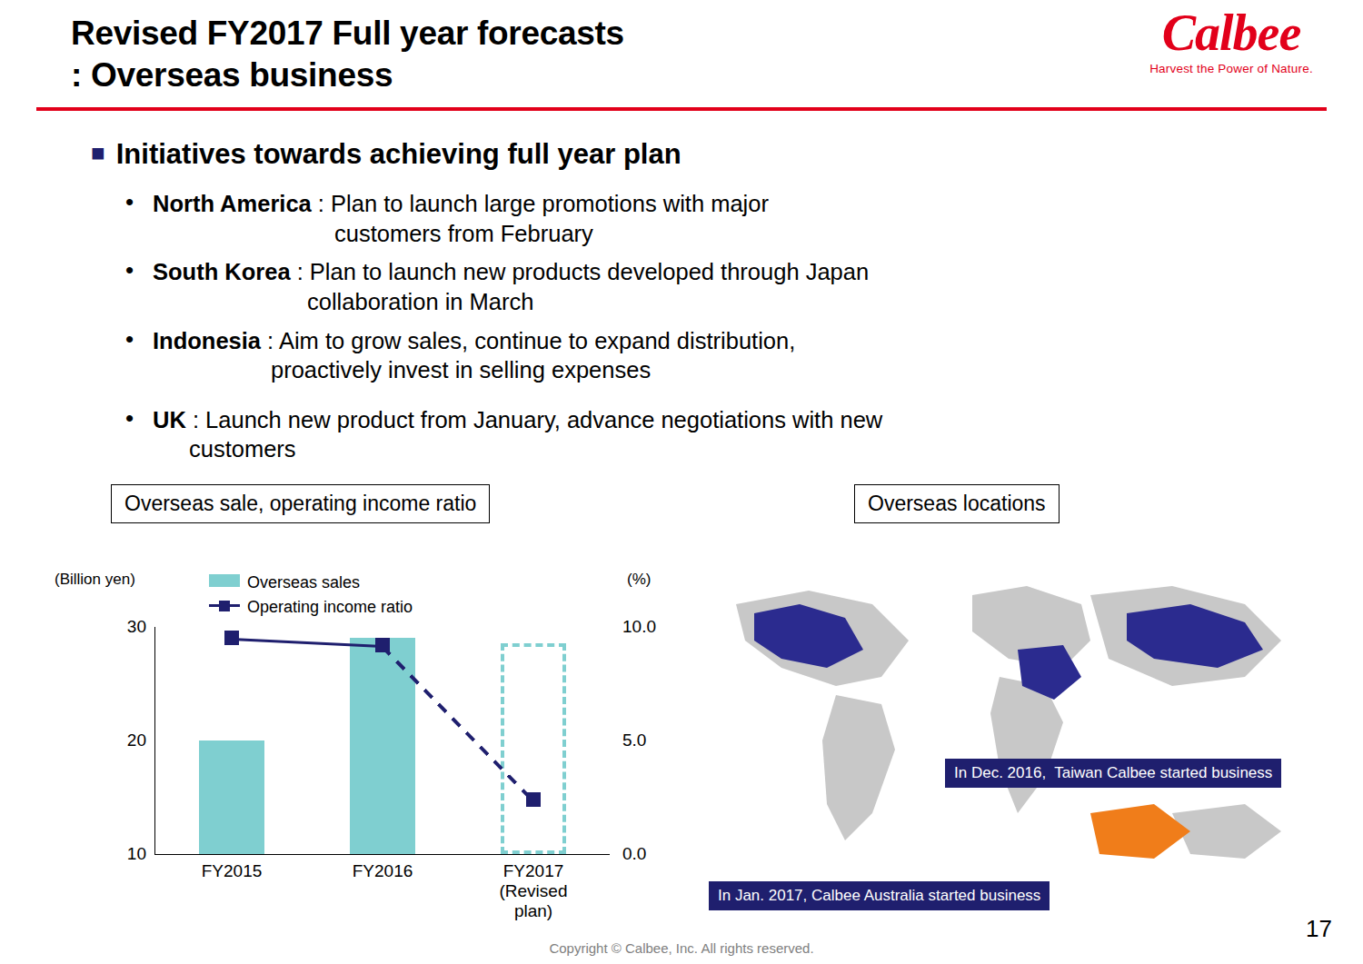Revised FY2017 Full year forecasts
: Overseas business
Calbee
Harvest the Power of Nature.
■Initiatives towards achieving full year plan
North America : Plan to launch large promotions with major customers from February
South Korea : Plan to launch new products developed through Japan collaboration in March
Indonesia : Aim to grow sales, continue to expand distribution, proactively invest in selling expenses
UK : Launch new product from January, advance negotiations with new customers
Overseas sale, operating income ratio
Overseas locations
(Billion yen)
(%)
Overseas sales
Operating income ratio
30 20 10 10.0 5.0 0.0
FY2015
FY2016
FY2017(Revised plan)
In Dec. 2016, Taiwan Calbee started business
In Jan. 2017, Calbee Australia started business
Copyright © Calbee, Inc. All rights reserved.
17